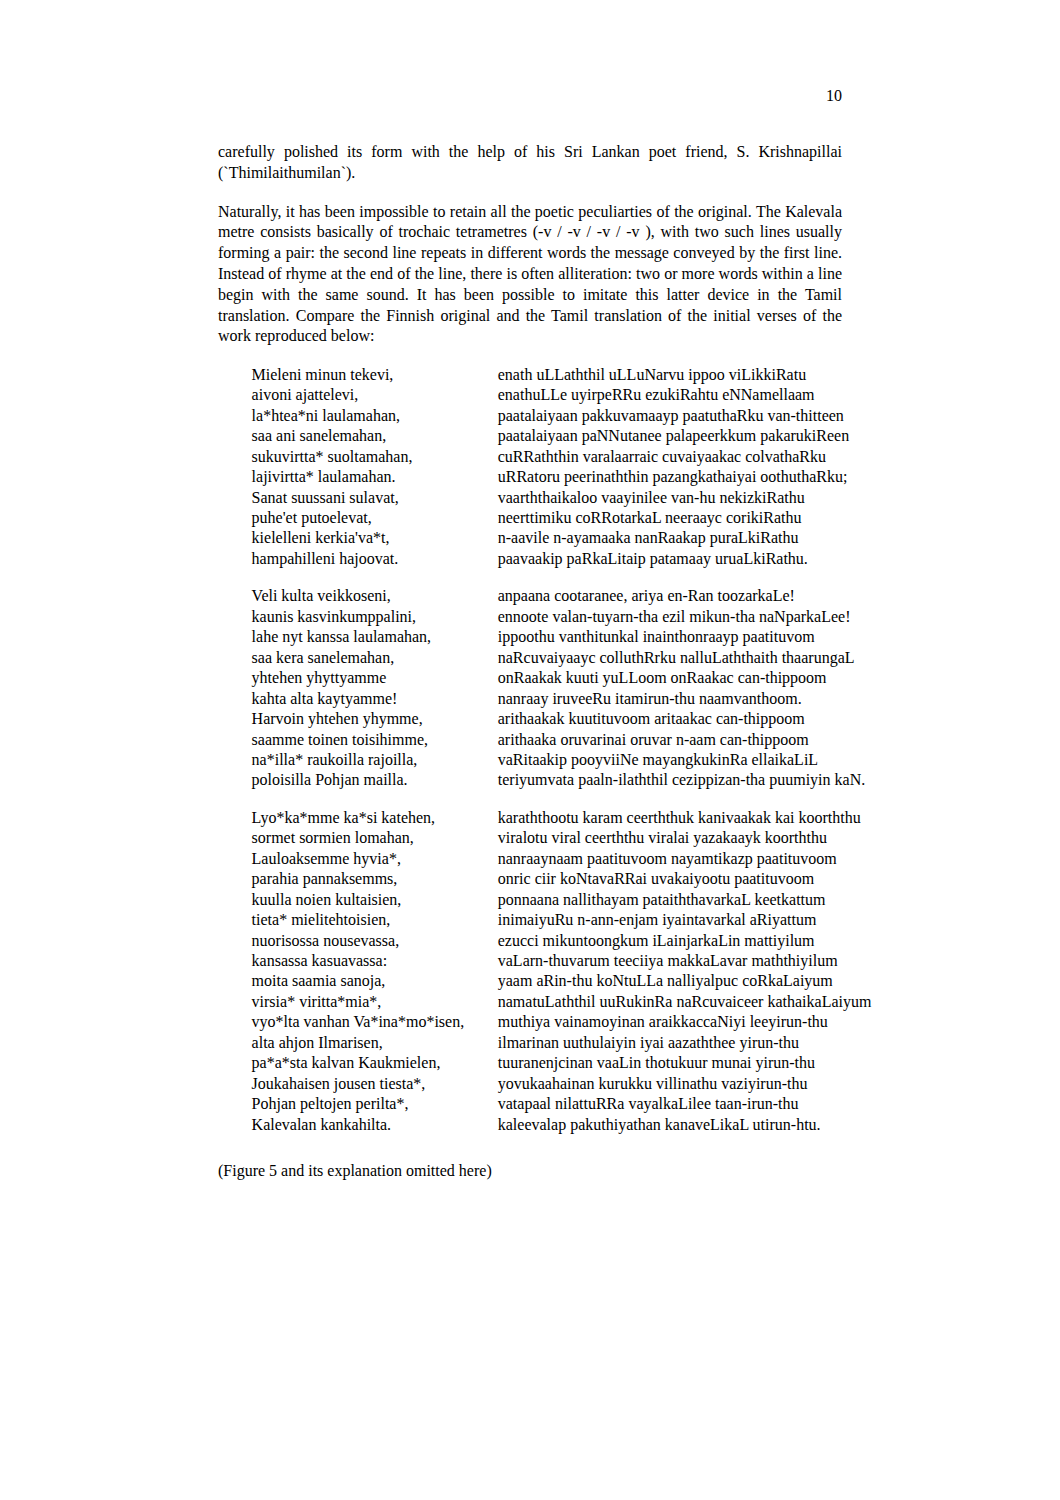10
carefully polished its form with the help of his Sri Lankan poet friend, S. Krishnapillai (`Thimilaithumilan`).
Naturally, it has been impossible to retain all the poetic peculiarties of the original. The Kalevala metre consists basically of trochaic tetrametres (-v / -v / -v / -v ), with two such lines usually forming a pair: the second line repeats in different words the message conveyed by the first line. Instead of rhyme at the end of the line, there is often alliteration: two or more words within a line begin with the same sound. It has been possible to imitate this latter device in the Tamil translation. Compare the Finnish original and the Tamil translation of the initial verses of the work reproduced below:
| Mieleni minun tekevi, | enath uLLaththil uLLuNarvu ippoo viLikkiRatu |
| aivoni ajattelevi, | enathuLLe uyirpeRRu ezukiRahtu eNNamellaam |
| la*htea*ni laulamahan, | paatalaiyaan pakkuvamaayp paatuthaRku van-thitteen |
| saa ani sanelemahan, | paatalaiyaan paNNutanee palapeerkkum pakarukiReen |
| sukuvirtta* suoltamahan, | cuRRaththin varalaarraic cuvaiyaakac colvathaRku |
| lajivirtta* laulamahan. | uRRatoru peerinaththin pazangkathaiyai oothuthaRku; |
| Sanat suussani sulavat, | vaarththaikaloo vaayinilee van-hu nekizkiRathu |
| puhe'et putoelevat, | neerttimiku coRRotarkaL neeraayc corikiRathu |
| kielelleni kerkia'va*t, | n-aavile n-ayamaaka nanRaakap puraLkiRathu |
| hampahilleni hajoovat. | paavaakip paRkaLitaip patamaay uruaLkiRathu. |
| Veli kulta veikkoseni, | anpaana cootaranee, ariya en-Ran toozarkaLe! |
| kaunis kasvinkumppalini, | ennoote valan-tuyarn-tha ezil mikun-tha naNparkaLee! |
| lahe nyt kanssa laulamahan, | ippoothu vanthitunkal inainthonraayp paatituvom |
| saa kera sanelemahan, | naRcuvaiyaayc colluthRrku nalluLaththaith thaarungaL |
| yhtehen yhyttyamme | onRaakak kuuti yuLLoom onRaakac can-thippoom |
| kahta alta kaytyamme! | nanraay iruveeRu itamirun-thu naamvanthoom. |
| Harvoin yhtehen yhymme, | arithaakak kuutituvoom aritaakac can-thippoom |
| saamme toinen toisihimme, | arithaaka oruvarinai oruvar n-aam can-thippoom |
| na*illa* raukoilla rajoilla, | vaRitaakip pooyviiNe mayangkukinRa ellaikaLiL |
| poloisilla Pohjan mailla. | teriyumvata paaln-ilaththil cezippizan-tha puumiyin kaN. |
| Lyo*ka*mme ka*si katehen, | karaththootu karam ceerththuk kanivaakak kai koorththu |
| sormet sormien lomahan, | viralotu viral ceerththu viralai yazakaayk koorththu |
| Lauloaksemme hyvia*, | nanraaynaam paatituvoom nayamtikazp paatituvoom |
| parahia pannaksemms, | onric ciir koNtavaRRai uvakaiyootu paatituvoom |
| kuulla noien kultaisien, | ponnaana nallithayam pataiththavarkaL keetkattum |
| tieta* mielitehtoisien, | inimaiyuRu n-ann-enjam iyaintavarkal aRiyattum |
| nuorisossa nousevassa, | ezucci mikuntoongkum iLainjarkaLin mattiyilum |
| kansassa kasuavassa: | vaLarn-thuvarum teeciiya makkaLavar maththiyilum |
| moita saamia sanoja, | yaam aRin-thu koNtuLLa nalliyalpuc coRkaLaiyum |
| virsia* viritta*mia*, | namatuLaththil uuRukinRa naRcuvaiceer kathaikaLaiyum |
| vyo*lta vanhan Va*ina*mo*isen, | muthiya vainamoyinan araikkaccaNiyi leeyirun-thu |
| alta ahjon Ilmarisen, | ilmarinan uuthulaiyin iyai aazaththee yirun-thu |
| pa*a*sta kalvan Kaukmielen, | tuuranenjcinan vaaLin thotukuur munai yirun-thu |
| Joukahaisen jousen tiesta*, | yovukaahainan kurukku villinathu vaziyirun-thu |
| Pohjan peltojen perilta*, | vatapaal nilattuRRa vayalkaLilee taan-irun-thu |
| Kalevalan kankahilta. | kaleevalap pakuthiyathan kanaveLikaL utirun-htu. |
(Figure 5 and its explanation omitted here)